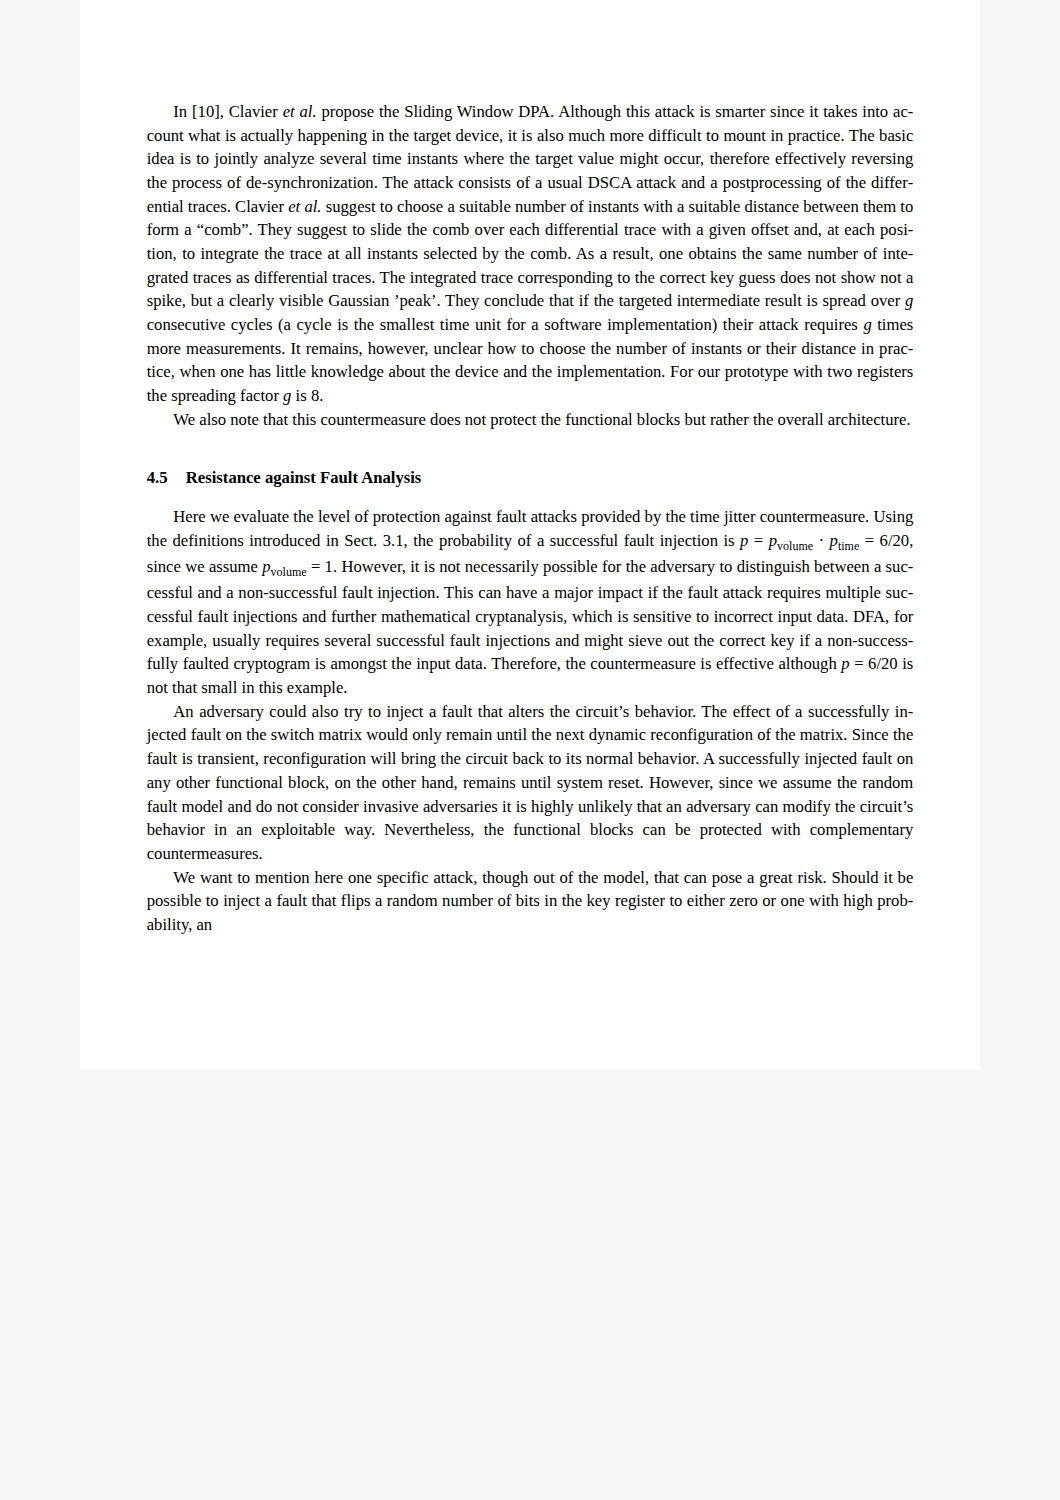In [10], Clavier et al. propose the Sliding Window DPA. Although this attack is smarter since it takes into account what is actually happening in the target device, it is also much more difficult to mount in practice. The basic idea is to jointly analyze several time instants where the target value might occur, therefore effectively reversing the process of de-synchronization. The attack consists of a usual DSCA attack and a postprocessing of the differential traces. Clavier et al. suggest to choose a suitable number of instants with a suitable distance between them to form a “comb”. They suggest to slide the comb over each differential trace with a given offset and, at each position, to integrate the trace at all instants selected by the comb. As a result, one obtains the same number of integrated traces as differential traces. The integrated trace corresponding to the correct key guess does not show not a spike, but a clearly visible Gaussian ’peak’. They conclude that if the targeted intermediate result is spread over g consecutive cycles (a cycle is the smallest time unit for a software implementation) their attack requires g times more measurements. It remains, however, unclear how to choose the number of instants or their distance in practice, when one has little knowledge about the device and the implementation. For our prototype with two registers the spreading factor g is 8.
We also note that this countermeasure does not protect the functional blocks but rather the overall architecture.
4.5 Resistance against Fault Analysis
Here we evaluate the level of protection against fault attacks provided by the time jitter countermeasure. Using the definitions introduced in Sect. 3.1, the probability of a successful fault injection is p = pvolume · ptime = 6/20, since we assume pvolume = 1. However, it is not necessarily possible for the adversary to distinguish between a successful and a non-successful fault injection. This can have a major impact if the fault attack requires multiple successful fault injections and further mathematical cryptanalysis, which is sensitive to incorrect input data. DFA, for example, usually requires several successful fault injections and might sieve out the correct key if a non-successfully faulted cryptogram is amongst the input data. Therefore, the countermeasure is effective although p = 6/20 is not that small in this example.
An adversary could also try to inject a fault that alters the circuit’s behavior. The effect of a successfully injected fault on the switch matrix would only remain until the next dynamic reconfiguration of the matrix. Since the fault is transient, reconfiguration will bring the circuit back to its normal behavior. A successfully injected fault on any other functional block, on the other hand, remains until system reset. However, since we assume the random fault model and do not consider invasive adversaries it is highly unlikely that an adversary can modify the circuit’s behavior in an exploitable way. Nevertheless, the functional blocks can be protected with complementary countermeasures.
We want to mention here one specific attack, though out of the model, that can pose a great risk. Should it be possible to inject a fault that flips a random number of bits in the key register to either zero or one with high probability, an